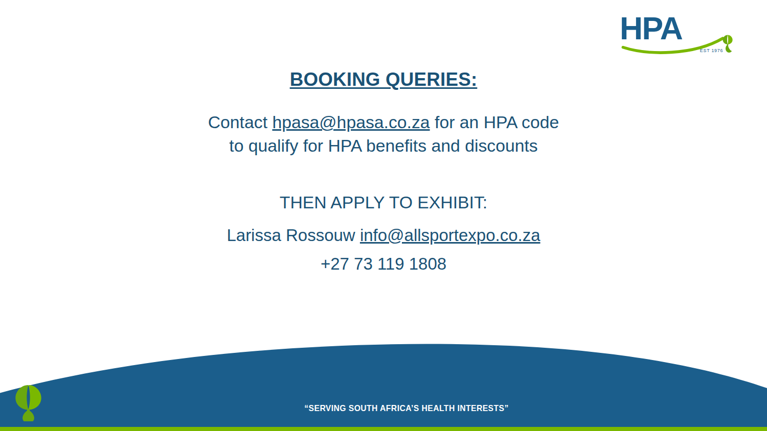HPA EST 1976
BOOKING QUERIES:
Contact hpasa@hpasa.co.za for an HPA code
to qualify for HPA benefits and discounts
THEN APPLY TO EXHIBIT:
Larissa Rossouw info@allsportexpo.co.za
+27 73 119 1808
“SERVING SOUTH AFRICA’S HEALTH INTERESTS”